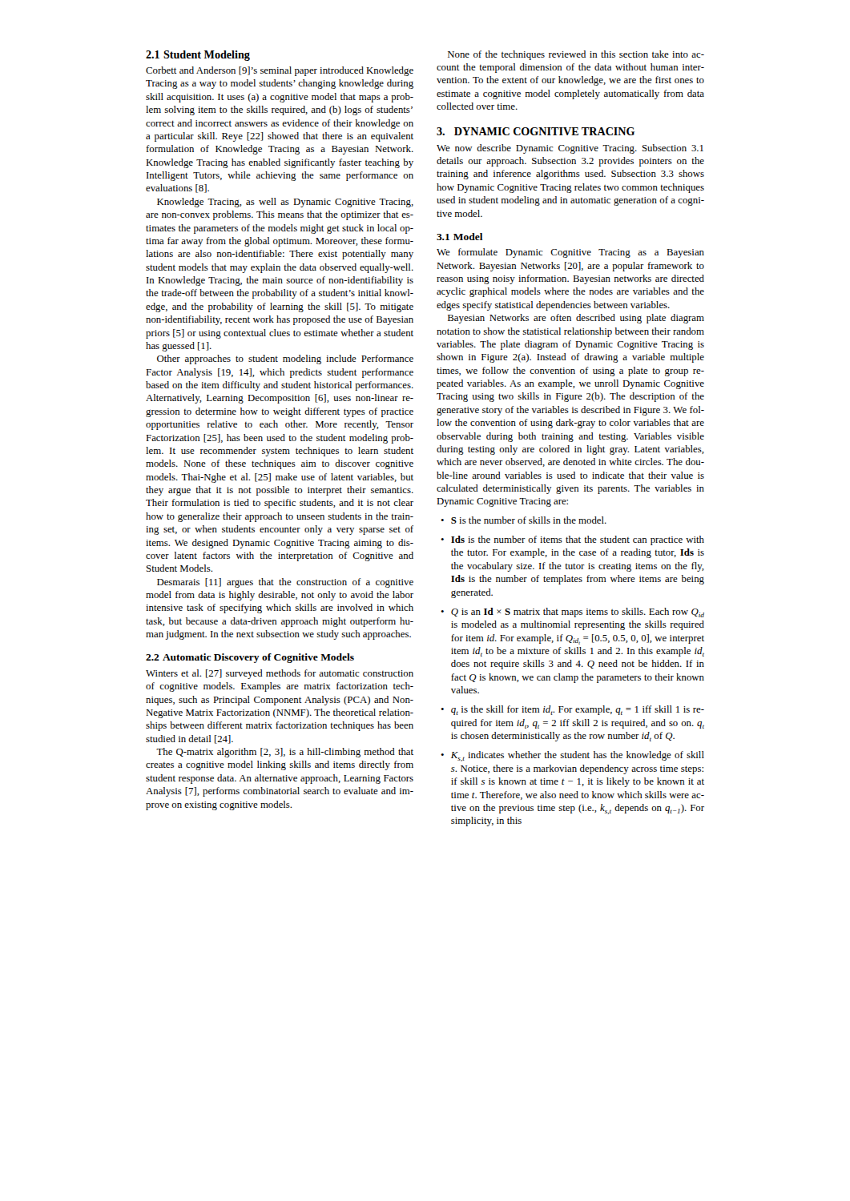2.1 Student Modeling
Corbett and Anderson [9]’s seminal paper introduced Knowledge Tracing as a way to model students’ changing knowledge during skill acquisition. It uses (a) a cognitive model that maps a problem solving item to the skills required, and (b) logs of students’ correct and incorrect answers as evidence of their knowledge on a particular skill. Reye [22] showed that there is an equivalent formulation of Knowledge Tracing as a Bayesian Network. Knowledge Tracing has enabled significantly faster teaching by Intelligent Tutors, while achieving the same performance on evaluations [8].
Knowledge Tracing, as well as Dynamic Cognitive Tracing, are non-convex problems. This means that the optimizer that estimates the parameters of the models might get stuck in local optima far away from the global optimum. Moreover, these formulations are also non-identifiable: There exist potentially many student models that may explain the data observed equally-well. In Knowledge Tracing, the main source of non-identifiability is the trade-off between the probability of a student’s initial knowledge, and the probability of learning the skill [5]. To mitigate non-identifiability, recent work has proposed the use of Bayesian priors [5] or using contextual clues to estimate whether a student has guessed [1].
Other approaches to student modeling include Performance Factor Analysis [19, 14], which predicts student performance based on the item difficulty and student historical performances. Alternatively, Learning Decomposition [6], uses non-linear regression to determine how to weight different types of practice opportunities relative to each other. More recently, Tensor Factorization [25], has been used to the student modeling problem. It use recommender system techniques to learn student models. None of these techniques aim to discover cognitive models. Thai-Nghe et al. [25] make use of latent variables, but they argue that it is not possible to interpret their semantics. Their formulation is tied to specific students, and it is not clear how to generalize their approach to unseen students in the training set, or when students encounter only a very sparse set of items. We designed Dynamic Cognitive Tracing aiming to discover latent factors with the interpretation of Cognitive and Student Models.
Desmarais [11] argues that the construction of a cognitive model from data is highly desirable, not only to avoid the labor intensive task of specifying which skills are involved in which task, but because a data-driven approach might outperform human judgment. In the next subsection we study such approaches.
2.2 Automatic Discovery of Cognitive Models
Winters et al. [27] surveyed methods for automatic construction of cognitive models. Examples are matrix factorization techniques, such as Principal Component Analysis (PCA) and Non-Negative Matrix Factorization (NNMF). The theoretical relationships between different matrix factorization techniques has been studied in detail [24].
The Q-matrix algorithm [2, 3], is a hill-climbing method that creates a cognitive model linking skills and items directly from student response data. An alternative approach, Learning Factors Analysis [7], performs combinatorial search to evaluate and improve on existing cognitive models.
None of the techniques reviewed in this section take into account the temporal dimension of the data without human intervention. To the extent of our knowledge, we are the first ones to estimate a cognitive model completely automatically from data collected over time.
3. DYNAMIC COGNITIVE TRACING
We now describe Dynamic Cognitive Tracing. Subsection 3.1 details our approach. Subsection 3.2 provides pointers on the training and inference algorithms used. Subsection 3.3 shows how Dynamic Cognitive Tracing relates two common techniques used in student modeling and in automatic generation of a cognitive model.
3.1 Model
We formulate Dynamic Cognitive Tracing as a Bayesian Network. Bayesian Networks [20], are a popular framework to reason using noisy information. Bayesian networks are directed acyclic graphical models where the nodes are variables and the edges specify statistical dependencies between variables.
Bayesian Networks are often described using plate diagram notation to show the statistical relationship between their random variables. The plate diagram of Dynamic Cognitive Tracing is shown in Figure 2(a). Instead of drawing a variable multiple times, we follow the convention of using a plate to group repeated variables. As an example, we unroll Dynamic Cognitive Tracing using two skills in Figure 2(b). The description of the generative story of the variables is described in Figure 3. We follow the convention of using dark-gray to color variables that are observable during both training and testing. Variables visible during testing only are colored in light gray. Latent variables, which are never observed, are denoted in white circles. The double-line around variables is used to indicate that their value is calculated deterministically given its parents. The variables in Dynamic Cognitive Tracing are:
S is the number of skills in the model.
Ids is the number of items that the student can practice with the tutor. For example, in the case of a reading tutor, Ids is the vocabulary size. If the tutor is creating items on the fly, Ids is the number of templates from where items are being generated.
Q is an Id × S matrix that maps items to skills. Each row Qid is modeled as a multinomial representing the skills required for item id. For example, if Qidt = [0.5, 0.5, 0, 0], we interpret item idt to be a mixture of skills 1 and 2. In this example idt does not require skills 3 and 4. Q need not be hidden. If in fact Q is known, we can clamp the parameters to their known values.
qt is the skill for item idt. For example, qt = 1 iff skill 1 is required for item idt, qt = 2 iff skill 2 is required, and so on. qt is chosen deterministically as the row number idt of Q.
Ks,t indicates whether the student has the knowledge of skill s. Notice, there is a markovian dependency across time steps: if skill s is known at time t − 1, it is likely to be known it at time t. Therefore, we also need to know which skills were active on the previous time step (i.e., ks,t depends on qt−1). For simplicity, in this